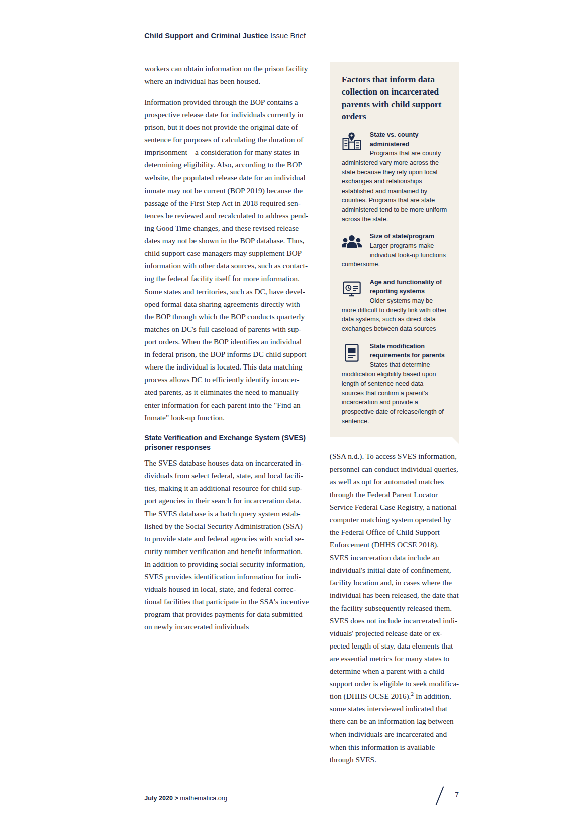Child Support and Criminal Justice Issue Brief
workers can obtain information on the prison facility where an individual has been housed.
Information provided through the BOP contains a prospective release date for individuals currently in prison, but it does not provide the original date of sentence for purposes of calculating the duration of imprisonment—a consideration for many states in determining eligibility. Also, according to the BOP website, the populated release date for an individual inmate may not be current (BOP 2019) because the passage of the First Step Act in 2018 required sentences be reviewed and recalculated to address pending Good Time changes, and these revised release dates may not be shown in the BOP database. Thus, child support case managers may supplement BOP information with other data sources, such as contacting the federal facility itself for more information. Some states and territories, such as DC, have developed formal data sharing agreements directly with the BOP through which the BOP conducts quarterly matches on DC's full caseload of parents with support orders. When the BOP identifies an individual in federal prison, the BOP informs DC child support where the individual is located. This data matching process allows DC to efficiently identify incarcerated parents, as it eliminates the need to manually enter information for each parent into the "Find an Inmate" look-up function.
State Verification and Exchange System (SVES) prisoner responses
The SVES database houses data on incarcerated individuals from select federal, state, and local facilities, making it an additional resource for child support agencies in their search for incarceration data. The SVES database is a batch query system established by the Social Security Administration (SSA) to provide state and federal agencies with social security number verification and benefit information. In addition to providing social security information, SVES provides identification information for individuals housed in local, state, and federal correctional facilities that participate in the SSA's incentive program that provides payments for data submitted on newly incarcerated individuals
Factors that inform data collection on incarcerated parents with child support orders
State vs. county administered
Programs that are county administered vary more across the state because they rely upon local exchanges and relationships established and maintained by counties. Programs that are state administered tend to be more uniform across the state.
Size of state/program
Larger programs make individual look-up functions cumbersome.
Age and functionality of reporting systems
Older systems may be more difficult to directly link with other data systems, such as direct data exchanges between data sources
State modification requirements for parents
States that determine modification eligibility based upon length of sentence need data sources that confirm a parent's incarceration and provide a prospective date of release/length of sentence.
(SSA n.d.). To access SVES information, personnel can conduct individual queries, as well as opt for automated matches through the Federal Parent Locator Service Federal Case Registry, a national computer matching system operated by the Federal Office of Child Support Enforcement (DHHS OCSE 2018). SVES incarceration data include an individual's initial date of confinement, facility location and, in cases where the individual has been released, the date that the facility subsequently released them. SVES does not include incarcerated individuals' projected release date or expected length of stay, data elements that are essential metrics for many states to determine when a parent with a child support order is eligible to seek modification (DHHS OCSE 2016).2 In addition, some states interviewed indicated that there can be an information lag between when individuals are incarcerated and when this information is available through SVES.
July 2020 > mathematica.org
7